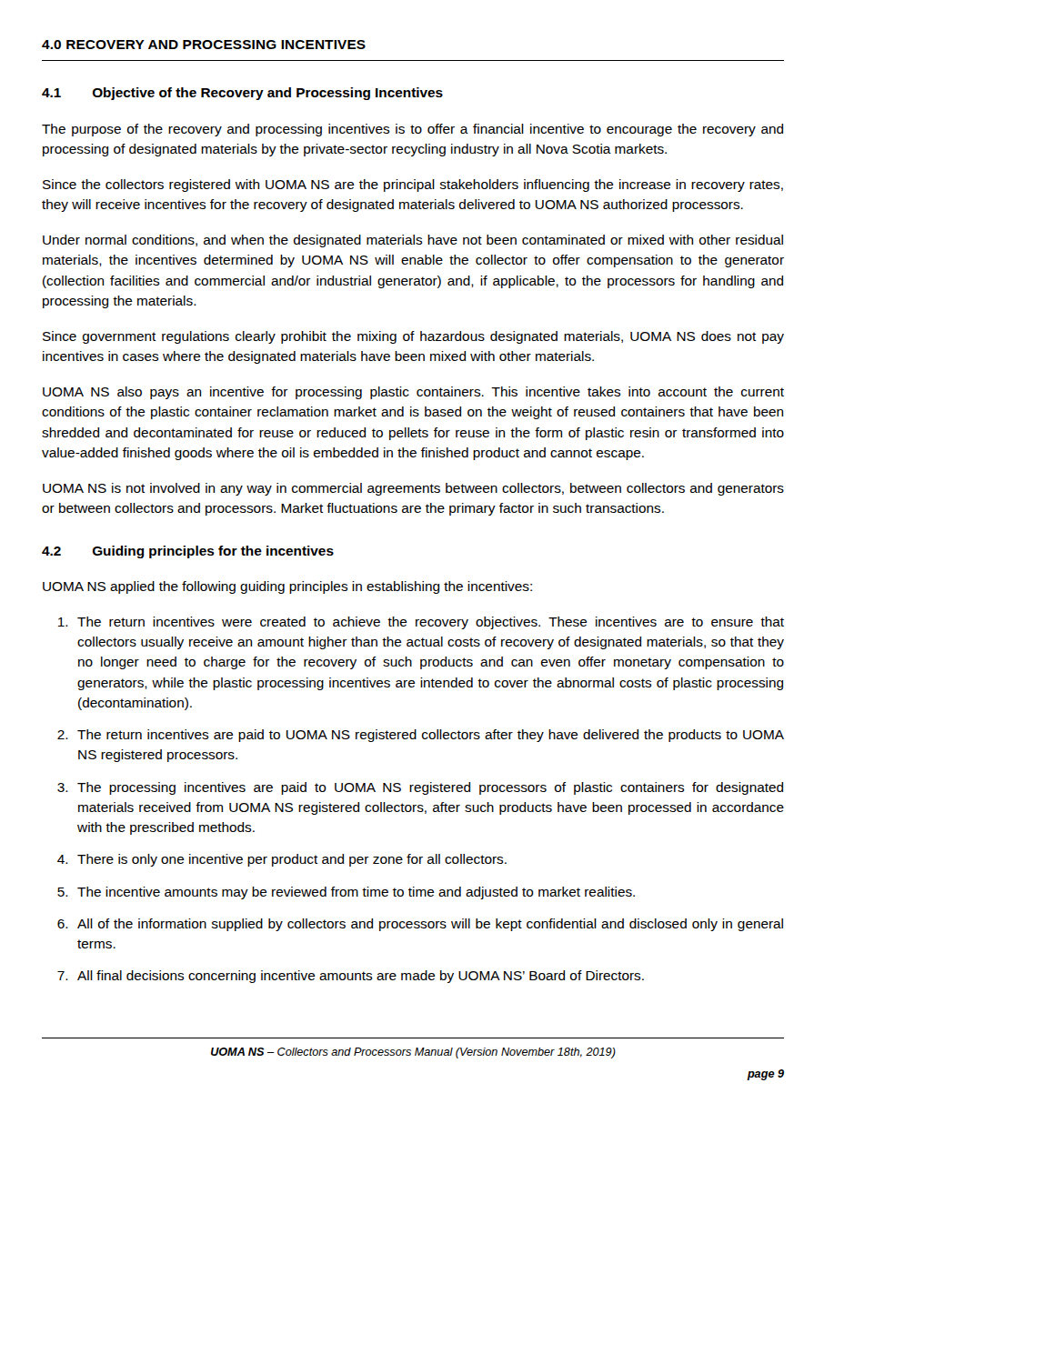4.0 RECOVERY AND PROCESSING INCENTIVES
4.1 Objective of the Recovery and Processing Incentives
The purpose of the recovery and processing incentives is to offer a financial incentive to encourage the recovery and processing of designated materials by the private-sector recycling industry in all Nova Scotia markets.
Since the collectors registered with UOMA NS are the principal stakeholders influencing the increase in recovery rates, they will receive incentives for the recovery of designated materials delivered to UOMA NS authorized processors.
Under normal conditions, and when the designated materials have not been contaminated or mixed with other residual materials, the incentives determined by UOMA NS will enable the collector to offer compensation to the generator (collection facilities and commercial and/or industrial generator) and, if applicable, to the processors for handling and processing the materials.
Since government regulations clearly prohibit the mixing of hazardous designated materials, UOMA NS does not pay incentives in cases where the designated materials have been mixed with other materials.
UOMA NS also pays an incentive for processing plastic containers. This incentive takes into account the current conditions of the plastic container reclamation market and is based on the weight of reused containers that have been shredded and decontaminated for reuse or reduced to pellets for reuse in the form of plastic resin or transformed into value-added finished goods where the oil is embedded in the finished product and cannot escape.
UOMA NS is not involved in any way in commercial agreements between collectors, between collectors and generators or between collectors and processors. Market fluctuations are the primary factor in such transactions.
4.2 Guiding principles for the incentives
UOMA NS applied the following guiding principles in establishing the incentives:
The return incentives were created to achieve the recovery objectives. These incentives are to ensure that collectors usually receive an amount higher than the actual costs of recovery of designated materials, so that they no longer need to charge for the recovery of such products and can even offer monetary compensation to generators, while the plastic processing incentives are intended to cover the abnormal costs of plastic processing (decontamination).
The return incentives are paid to UOMA NS registered collectors after they have delivered the products to UOMA NS registered processors.
The processing incentives are paid to UOMA NS registered processors of plastic containers for designated materials received from UOMA NS registered collectors, after such products have been processed in accordance with the prescribed methods.
There is only one incentive per product and per zone for all collectors.
The incentive amounts may be reviewed from time to time and adjusted to market realities.
All of the information supplied by collectors and processors will be kept confidential and disclosed only in general terms.
All final decisions concerning incentive amounts are made by UOMA NS’ Board of Directors.
UOMA NS – Collectors and Processors Manual (Version November 18th, 2019)
page 9